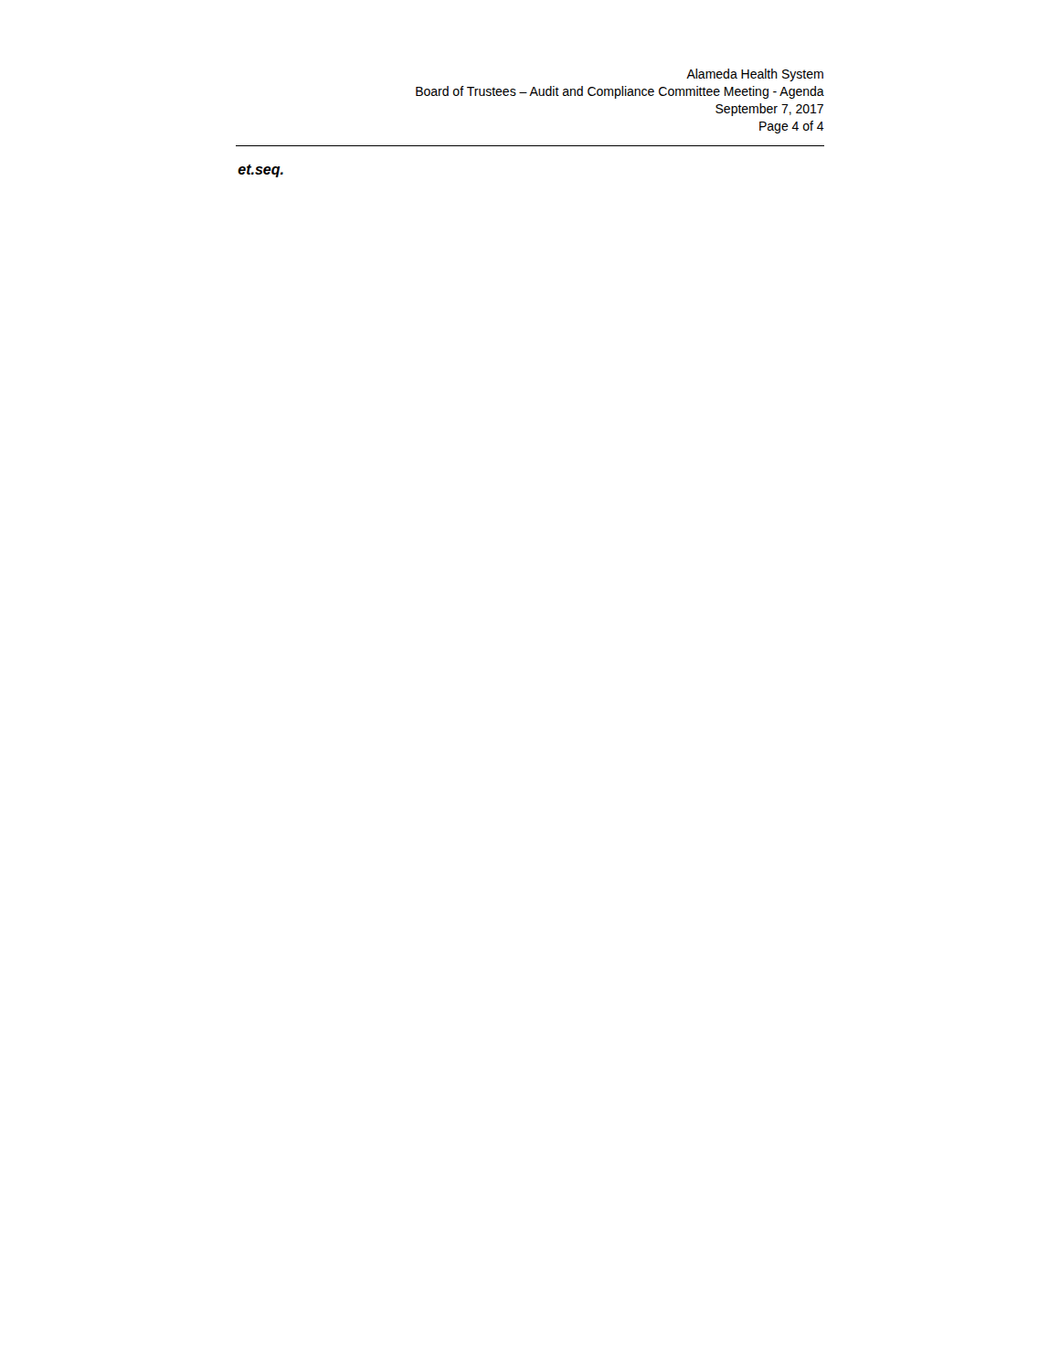Alameda Health System
Board of Trustees – Audit and Compliance Committee Meeting - Agenda
September 7, 2017
Page 4 of 4
et.seq.